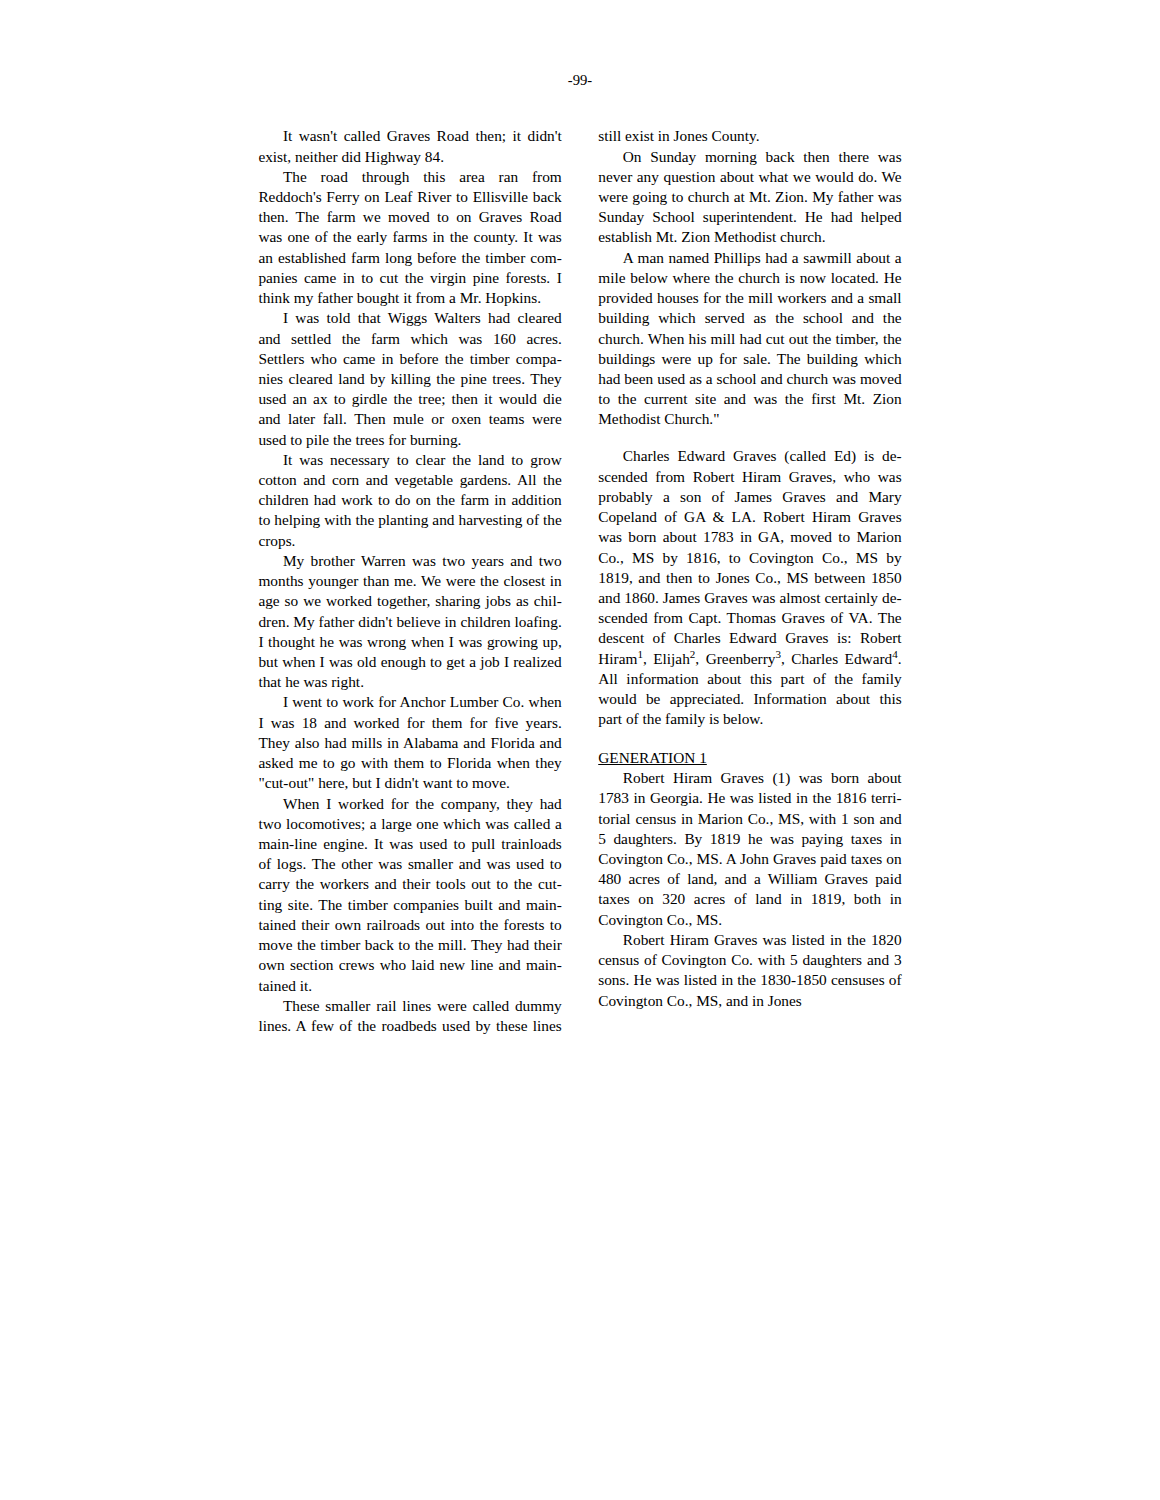-99-
It wasn't called Graves Road then; it didn't exist, neither did Highway 84.
The road through this area ran from Reddoch's Ferry on Leaf River to Ellisville back then. The farm we moved to on Graves Road was one of the early farms in the county. It was an established farm long before the timber companies came in to cut the virgin pine forests. I think my father bought it from a Mr. Hopkins.
I was told that Wiggs Walters had cleared and settled the farm which was 160 acres. Settlers who came in before the timber companies cleared land by killing the pine trees. They used an ax to girdle the tree; then it would die and later fall. Then mule or oxen teams were used to pile the trees for burning.
It was necessary to clear the land to grow cotton and corn and vegetable gardens. All the children had work to do on the farm in addition to helping with the planting and harvesting of the crops.
My brother Warren was two years and two months younger than me. We were the closest in age so we worked together, sharing jobs as children. My father didn't believe in children loafing. I thought he was wrong when I was growing up, but when I was old enough to get a job I realized that he was right.
I went to work for Anchor Lumber Co. when I was 18 and worked for them for five years. They also had mills in Alabama and Florida and asked me to go with them to Florida when they "cut-out" here, but I didn't want to move.
When I worked for the company, they had two locomotives; a large one which was called a main-line engine. It was used to pull trainloads of logs. The other was smaller and was used to carry the workers and their tools out to the cutting site. The timber companies built and maintained their own railroads out into the forests to move the timber back to the mill. They had their own section crews who laid new line and maintained it.
These smaller rail lines were called dummy lines. A few of the roadbeds used by these lines still exist in Jones County.
On Sunday morning back then there was never any question about what we would do. We were going to church at Mt. Zion. My father was Sunday School superintendent. He had helped establish Mt. Zion Methodist church.
A man named Phillips had a sawmill about a mile below where the church is now located. He provided houses for the mill workers and a small building which served as the school and the church. When his mill had cut out the timber, the buildings were up for sale. The building which had been used as a school and church was moved to the current site and was the first Mt. Zion Methodist Church."
Charles Edward Graves (called Ed) is descended from Robert Hiram Graves, who was probably a son of James Graves and Mary Copeland of GA & LA. Robert Hiram Graves was born about 1783 in GA, moved to Marion Co., MS by 1816, to Covington Co., MS by 1819, and then to Jones Co., MS between 1850 and 1860. James Graves was almost certainly descended from Capt. Thomas Graves of VA. The descent of Charles Edward Graves is: Robert Hiram1, Elijah2, Greenberry3, Charles Edward4. All information about this part of the family would be appreciated. Information about this part of the family is below.
GENERATION 1
Robert Hiram Graves (1) was born about 1783 in Georgia. He was listed in the 1816 territorial census in Marion Co., MS, with 1 son and 5 daughters. By 1819 he was paying taxes in Covington Co., MS. A John Graves paid taxes on 480 acres of land, and a William Graves paid taxes on 320 acres of land in 1819, both in Covington Co., MS.
Robert Hiram Graves was listed in the 1820 census of Covington Co. with 5 daughters and 3 sons. He was listed in the 1830-1850 censuses of Covington Co., MS, and in Jones